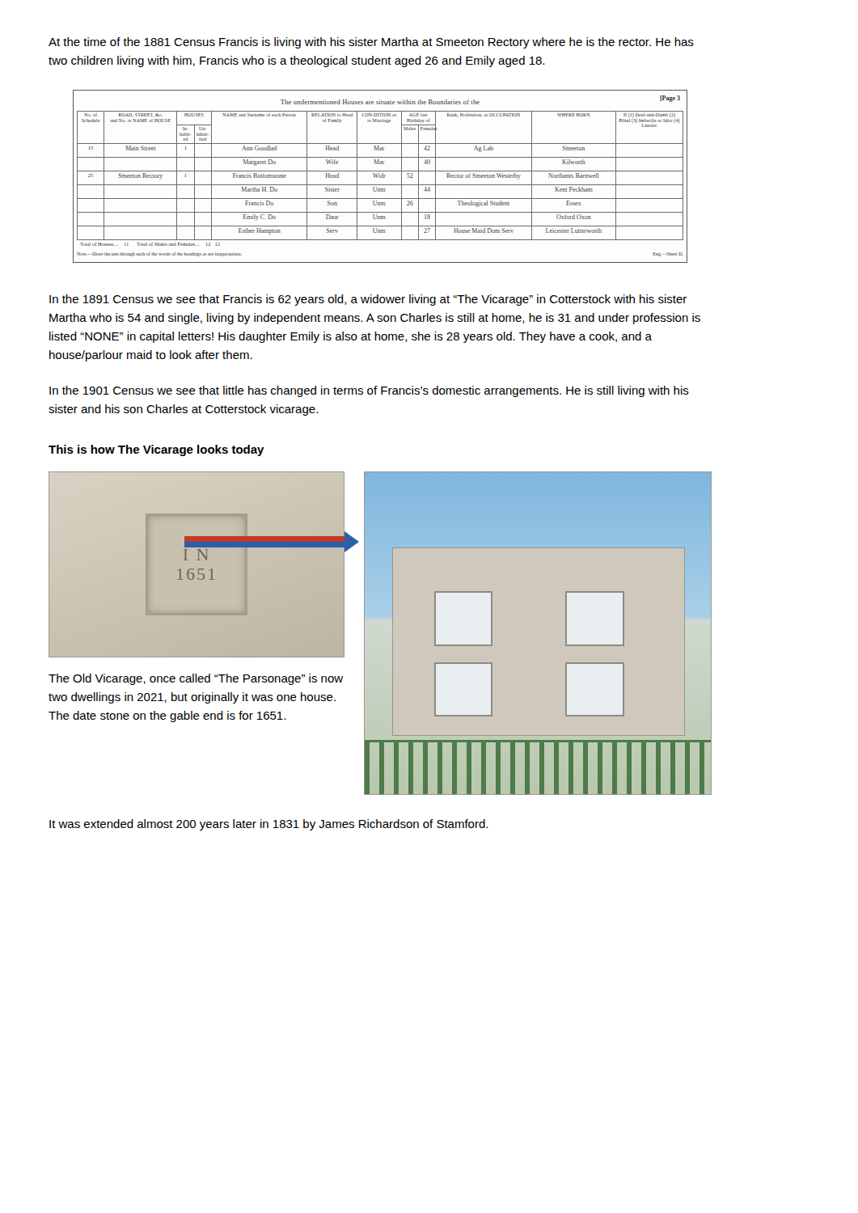At the time of the 1881 Census Francis is living with his sister Martha at Smeeton Rectory where he is the rector. He has two children living with him, Francis who is a theological student aged 26 and Emily aged 18.
[Page 3
The undermentioned Houses are situate within the Boundaries of the
| No. of Schedule | ROAD, STREET, &c. and No. or NAME of HOUSE | HOUSES | NAME and Surname of each Person | RELATION to Head of Family | CON-DITION as to Marriage | AGE last Birthday of | Rank, Profession, or OCCUPATION | WHERE BORN | If (1) Deaf-and-Dumb (2) Blind (3) Imbecile or Idiot (4) Lunatic |
| --- | --- | --- | --- | --- | --- | --- | --- | --- | --- |
| In-habit-ed | Un-inhab-ited | Males | Females |
| 15 | Main Street | 1 | | Ann Goodlad | Head | Mar | | 42 | Ag Lab | Smeeton | |
| | | | | Margaret Do | Wife | Mar | | 40 | | Kilworth | |
| 25 | Smeeton Rectory | 1 | | Francis Bottomstone | Head | Widr | 52 | | Rector of Smeeton Westerby | Northants Barnwell | |
| | | | | Martha H. Do | Sister | Unm | | 44 | | Kent Peckham | |
| | | | | Francis Do | Son | Unm | 26 | | Theological Student | Essex | |
| | | | | Emily C. Do | Daur | Unm | | 18 | | Oxford Oxon | |
| | | | | Esther Hampton | Serv | Unm | | 27 | House Maid Dom Serv | Leicester Lutterworth | |
Total of Houses… 11 Total of Males and Females… 12 12
Note.—Draw the pen through such of the words of the headings as are inappropriate. Eng.—Sheet D.
In the 1891 Census we see that Francis is 62 years old, a widower living at “The Vicarage” in Cotterstock with his sister Martha who is 54 and single, living by independent means. A son Charles is still at home, he is 31 and under profession is listed “NONE” in capital letters! His daughter Emily is also at home, she is 28 years old. They have a cook, and a house/parlour maid to look after them.
In the 1901 Census we see that little has changed in terms of Francis’s domestic arrangements. He is still living with his sister and his son Charles at Cotterstock vicarage.
This is how The Vicarage looks today
I N
1651
The Old Vicarage, once called “The Parsonage” is now two dwellings in 2021, but originally it was one house. The date stone on the gable end is for 1651.
It was extended almost 200 years later in 1831 by James Richardson of Stamford.